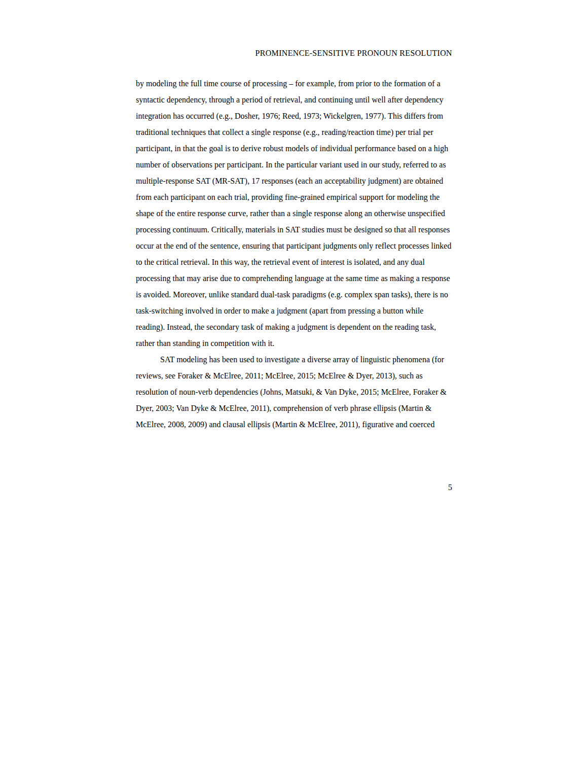PROMINENCE-SENSITIVE PRONOUN RESOLUTION
by modeling the full time course of processing – for example, from prior to the formation of a syntactic dependency, through a period of retrieval, and continuing until well after dependency integration has occurred (e.g., Dosher, 1976; Reed, 1973; Wickelgren, 1977). This differs from traditional techniques that collect a single response (e.g., reading/reaction time) per trial per participant, in that the goal is to derive robust models of individual performance based on a high number of observations per participant. In the particular variant used in our study, referred to as multiple-response SAT (MR-SAT), 17 responses (each an acceptability judgment) are obtained from each participant on each trial, providing fine-grained empirical support for modeling the shape of the entire response curve, rather than a single response along an otherwise unspecified processing continuum. Critically, materials in SAT studies must be designed so that all responses occur at the end of the sentence, ensuring that participant judgments only reflect processes linked to the critical retrieval. In this way, the retrieval event of interest is isolated, and any dual processing that may arise due to comprehending language at the same time as making a response is avoided. Moreover, unlike standard dual-task paradigms (e.g. complex span tasks), there is no task-switching involved in order to make a judgment (apart from pressing a button while reading). Instead, the secondary task of making a judgment is dependent on the reading task, rather than standing in competition with it.
SAT modeling has been used to investigate a diverse array of linguistic phenomena (for reviews, see Foraker & McElree, 2011; McElree, 2015; McElree & Dyer, 2013), such as resolution of noun-verb dependencies (Johns, Matsuki, & Van Dyke, 2015; McElree, Foraker & Dyer, 2003; Van Dyke & McElree, 2011), comprehension of verb phrase ellipsis (Martin & McElree, 2008, 2009) and clausal ellipsis (Martin & McElree, 2011), figurative and coerced
5